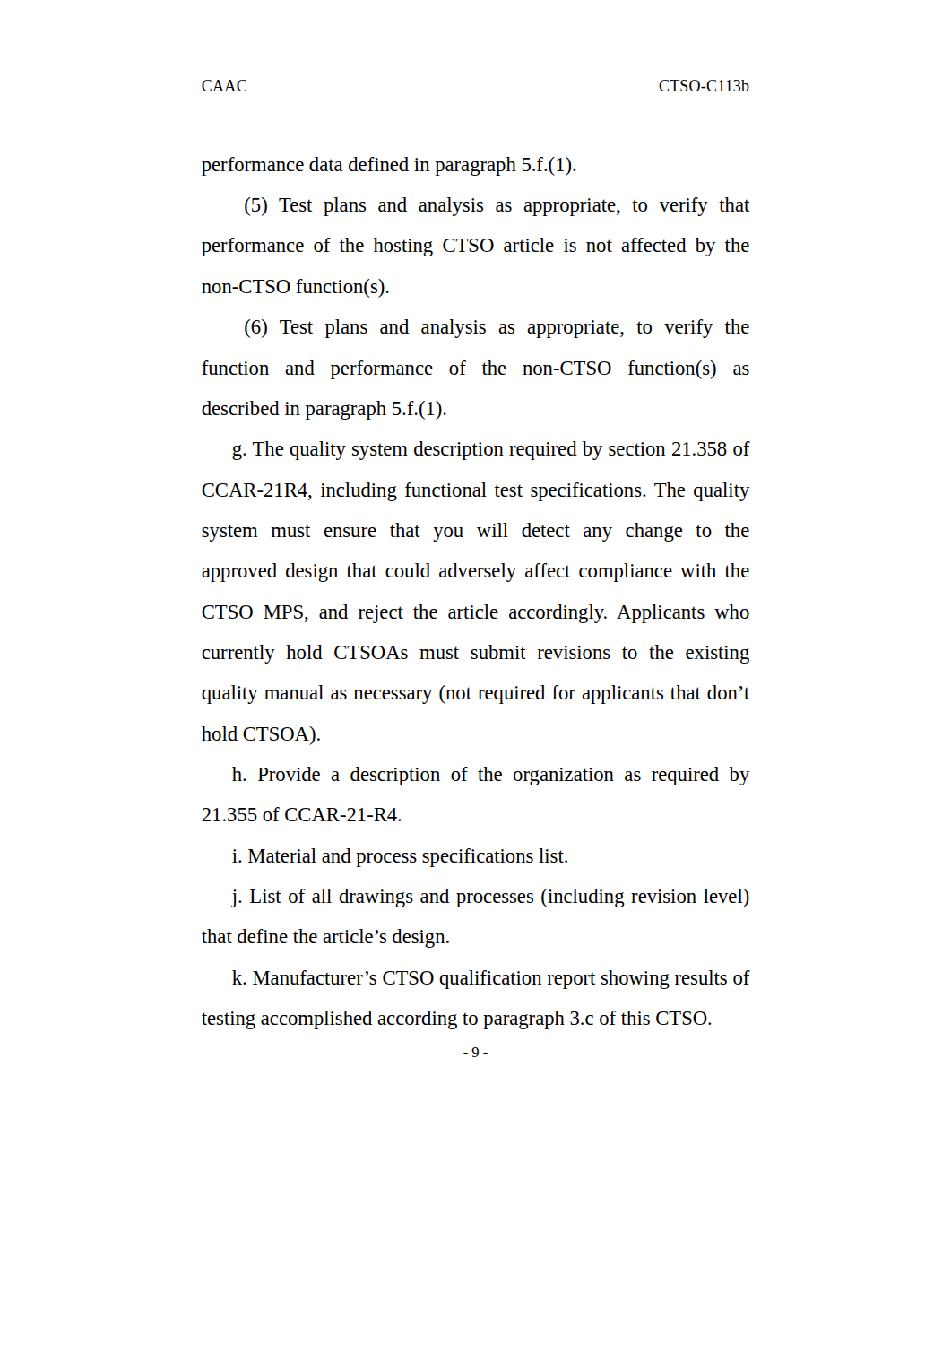CAAC
CTSO-C113b
performance data defined in paragraph 5.f.(1).
(5) Test plans and analysis as appropriate, to verify that performance of the hosting CTSO article is not affected by the non-CTSO function(s).
(6) Test plans and analysis as appropriate, to verify the function and performance of the non-CTSO function(s) as described in paragraph 5.f.(1).
g. The quality system description required by section 21.358 of CCAR-21R4, including functional test specifications. The quality system must ensure that you will detect any change to the approved design that could adversely affect compliance with the CTSO MPS, and reject the article accordingly. Applicants who currently hold CTSOAs must submit revisions to the existing quality manual as necessary (not required for applicants that don’t hold CTSOA).
h. Provide a description of the organization as required by 21.355 of CCAR-21-R4.
i. Material and process specifications list.
j. List of all drawings and processes (including revision level) that define the article’s design.
k. Manufacturer’s CTSO qualification report showing results of testing accomplished according to paragraph 3.c of this CTSO.
- 9 -